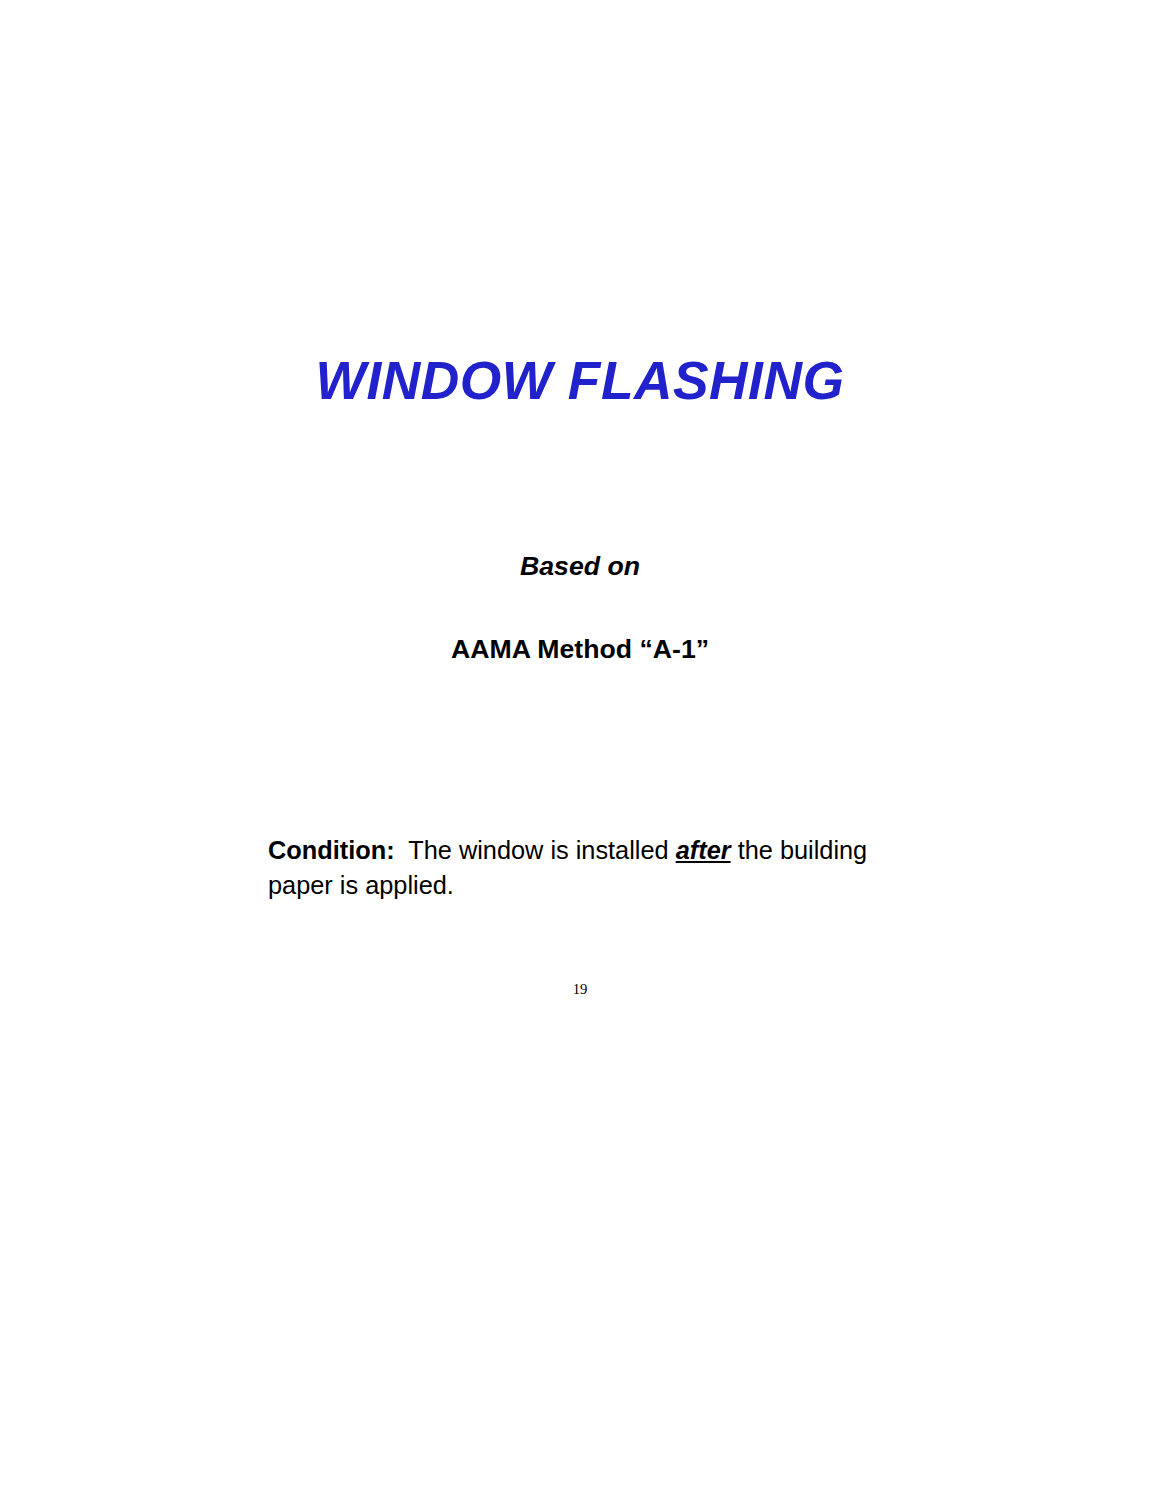WINDOW FLASHING
Based on
AAMA Method “A-1”
Condition: The window is installed after the building paper is applied.
19